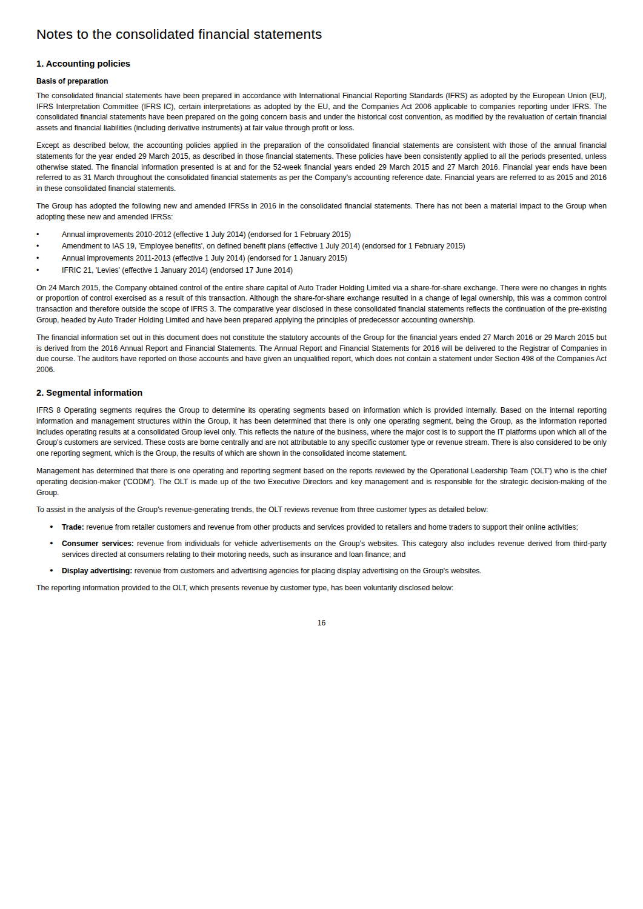Notes to the consolidated financial statements
1. Accounting policies
Basis of preparation
The consolidated financial statements have been prepared in accordance with International Financial Reporting Standards (IFRS) as adopted by the European Union (EU), IFRS Interpretation Committee (IFRS IC), certain interpretations as adopted by the EU, and the Companies Act 2006 applicable to companies reporting under IFRS. The consolidated financial statements have been prepared on the going concern basis and under the historical cost convention, as modified by the revaluation of certain financial assets and financial liabilities (including derivative instruments) at fair value through profit or loss.
Except as described below, the accounting policies applied in the preparation of the consolidated financial statements are consistent with those of the annual financial statements for the year ended 29 March 2015, as described in those financial statements. These policies have been consistently applied to all the periods presented, unless otherwise stated. The financial information presented is at and for the 52-week financial years ended 29 March 2015 and 27 March 2016. Financial year ends have been referred to as 31 March throughout the consolidated financial statements as per the Company's accounting reference date. Financial years are referred to as 2015 and 2016 in these consolidated financial statements.
The Group has adopted the following new and amended IFRSs in 2016 in the consolidated financial statements. There has not been a material impact to the Group when adopting these new and amended IFRSs:
Annual improvements 2010-2012 (effective 1 July 2014) (endorsed for 1 February 2015)
Amendment to IAS 19, 'Employee benefits', on defined benefit plans (effective 1 July 2014) (endorsed for 1 February 2015)
Annual improvements 2011-2013 (effective 1 July 2014) (endorsed for 1 January 2015)
IFRIC 21, 'Levies' (effective 1 January 2014) (endorsed 17 June 2014)
On 24 March 2015, the Company obtained control of the entire share capital of Auto Trader Holding Limited via a share-for-share exchange. There were no changes in rights or proportion of control exercised as a result of this transaction. Although the share-for-share exchange resulted in a change of legal ownership, this was a common control transaction and therefore outside the scope of IFRS 3. The comparative year disclosed in these consolidated financial statements reflects the continuation of the pre-existing Group, headed by Auto Trader Holding Limited and have been prepared applying the principles of predecessor accounting ownership.
The financial information set out in this document does not constitute the statutory accounts of the Group for the financial years ended 27 March 2016 or 29 March 2015 but is derived from the 2016 Annual Report and Financial Statements. The Annual Report and Financial Statements for 2016 will be delivered to the Registrar of Companies in due course. The auditors have reported on those accounts and have given an unqualified report, which does not contain a statement under Section 498 of the Companies Act 2006.
2. Segmental information
IFRS 8 Operating segments requires the Group to determine its operating segments based on information which is provided internally. Based on the internal reporting information and management structures within the Group, it has been determined that there is only one operating segment, being the Group, as the information reported includes operating results at a consolidated Group level only. This reflects the nature of the business, where the major cost is to support the IT platforms upon which all of the Group's customers are serviced. These costs are borne centrally and are not attributable to any specific customer type or revenue stream. There is also considered to be only one reporting segment, which is the Group, the results of which are shown in the consolidated income statement.
Management has determined that there is one operating and reporting segment based on the reports reviewed by the Operational Leadership Team ('OLT') who is the chief operating decision-maker ('CODM'). The OLT is made up of the two Executive Directors and key management and is responsible for the strategic decision-making of the Group.
To assist in the analysis of the Group's revenue-generating trends, the OLT reviews revenue from three customer types as detailed below:
Trade: revenue from retailer customers and revenue from other products and services provided to retailers and home traders to support their online activities;
Consumer services: revenue from individuals for vehicle advertisements on the Group's websites. This category also includes revenue derived from third-party services directed at consumers relating to their motoring needs, such as insurance and loan finance; and
Display advertising: revenue from customers and advertising agencies for placing display advertising on the Group's websites.
The reporting information provided to the OLT, which presents revenue by customer type, has been voluntarily disclosed below:
16